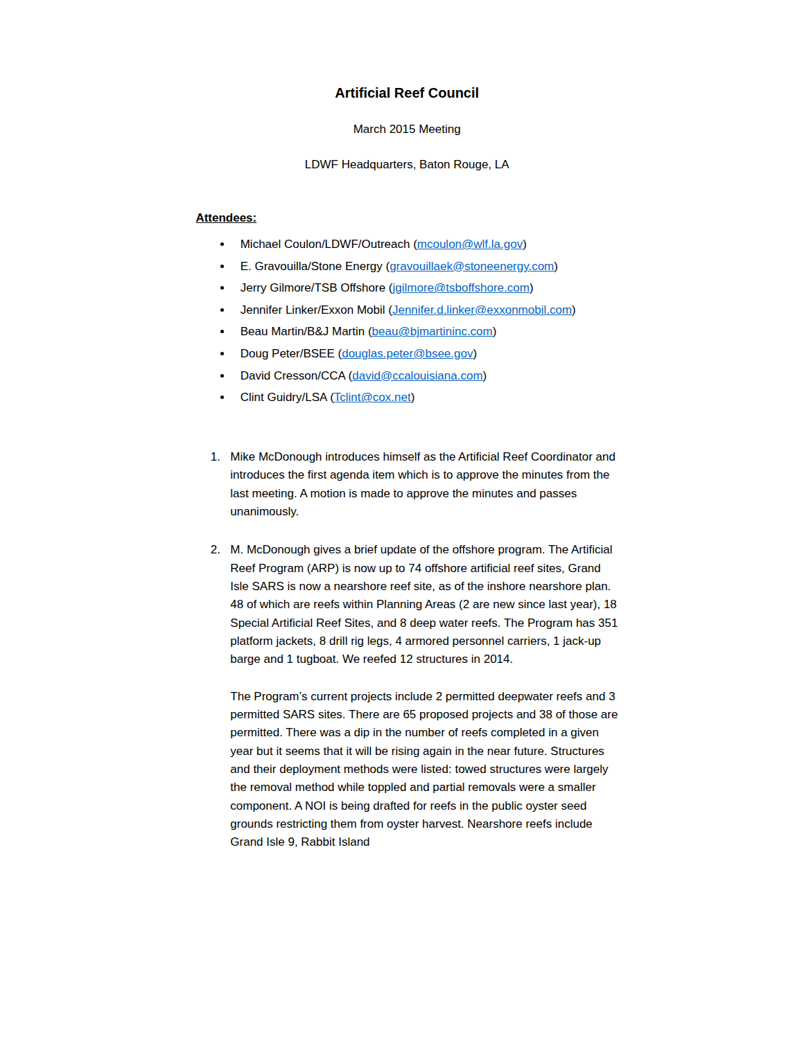Artificial Reef Council
March 2015 Meeting
LDWF Headquarters, Baton Rouge, LA
Attendees:
Michael Coulon/LDWF/Outreach (mcoulon@wlf.la.gov)
E. Gravouilla/Stone Energy (gravouillaek@stoneenergy.com)
Jerry Gilmore/TSB Offshore (jgilmore@tsboffshore.com)
Jennifer Linker/Exxon Mobil (Jennifer.d.linker@exxonmobil.com)
Beau Martin/B&J Martin (beau@bjmartininc.com)
Doug Peter/BSEE (douglas.peter@bsee.gov)
David Cresson/CCA (david@ccalouisiana.com)
Clint Guidry/LSA (Tclint@cox.net)
Mike McDonough introduces himself as the Artificial Reef Coordinator and introduces the first agenda item which is to approve the minutes from the last meeting. A motion is made to approve the minutes and passes unanimously.
M. McDonough gives a brief update of the offshore program. The Artificial Reef Program (ARP) is now up to 74 offshore artificial reef sites, Grand Isle SARS is now a nearshore reef site, as of the inshore nearshore plan. 48 of which are reefs within Planning Areas (2 are new since last year), 18 Special Artificial Reef Sites, and 8 deep water reefs. The Program has 351 platform jackets, 8 drill rig legs, 4 armored personnel carriers, 1 jack-up barge and 1 tugboat. We reefed 12 structures in 2014.
The Program’s current projects include 2 permitted deepwater reefs and 3 permitted SARS sites. There are 65 proposed projects and 38 of those are permitted. There was a dip in the number of reefs completed in a given year but it seems that it will be rising again in the near future. Structures and their deployment methods were listed: towed structures were largely the removal method while toppled and partial removals were a smaller component. A NOI is being drafted for reefs in the public oyster seed grounds restricting them from oyster harvest. Nearshore reefs include Grand Isle 9, Rabbit Island